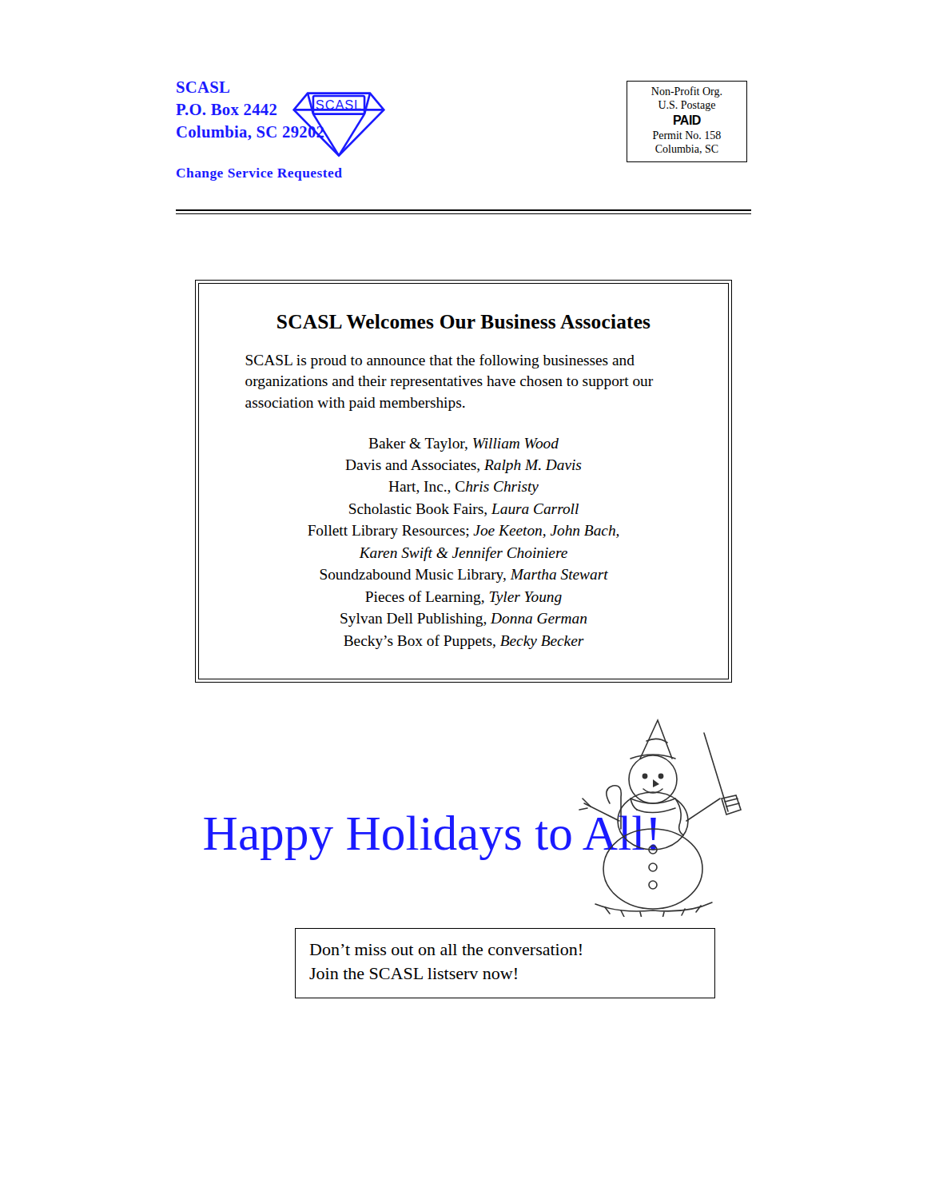SCASL
Non-Profit Org.
U.S. Postage
PAID
Permit No. 158
Columbia, SC
SCASL
P.O. Box 2442
Columbia, SC 29202
Change Service Requested
SCASL Welcomes Our Business Associates
SCASL is proud to announce that the following businesses and organizations and their representatives have chosen to support our association with paid memberships.
Baker & Taylor, William Wood
Davis and Associates, Ralph M. Davis
Hart, Inc., Chris Christy
Scholastic Book Fairs, Laura Carroll
Follett Library Resources; Joe Keeton, John Bach,
Karen Swift & Jennifer Choiniere
Soundzabound Music Library, Martha Stewart
Pieces of Learning, Tyler Young
Sylvan Dell Publishing, Donna German
Becky’s Box of Puppets, Becky Becker
Happy Holidays to All!
Don’t miss out on all the conversation!
Join the SCASL listserv now!